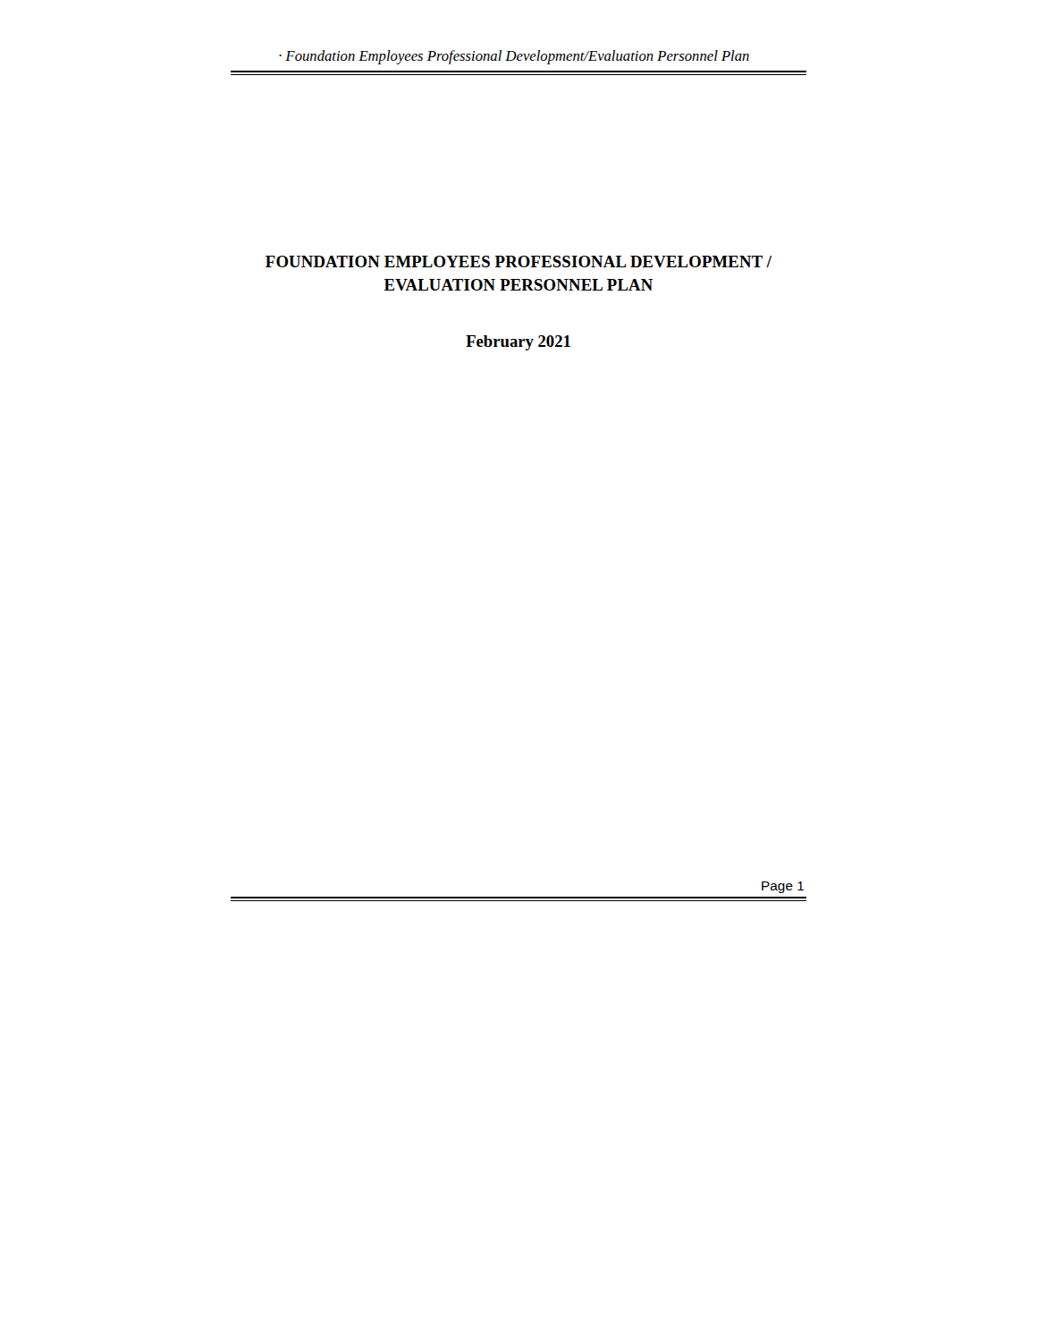· Foundation Employees Professional Development/Evaluation Personnel Plan
FOUNDATION EMPLOYEES PROFESSIONAL DEVELOPMENT /
EVALUATION PERSONNEL PLAN
February 2021
Page 1